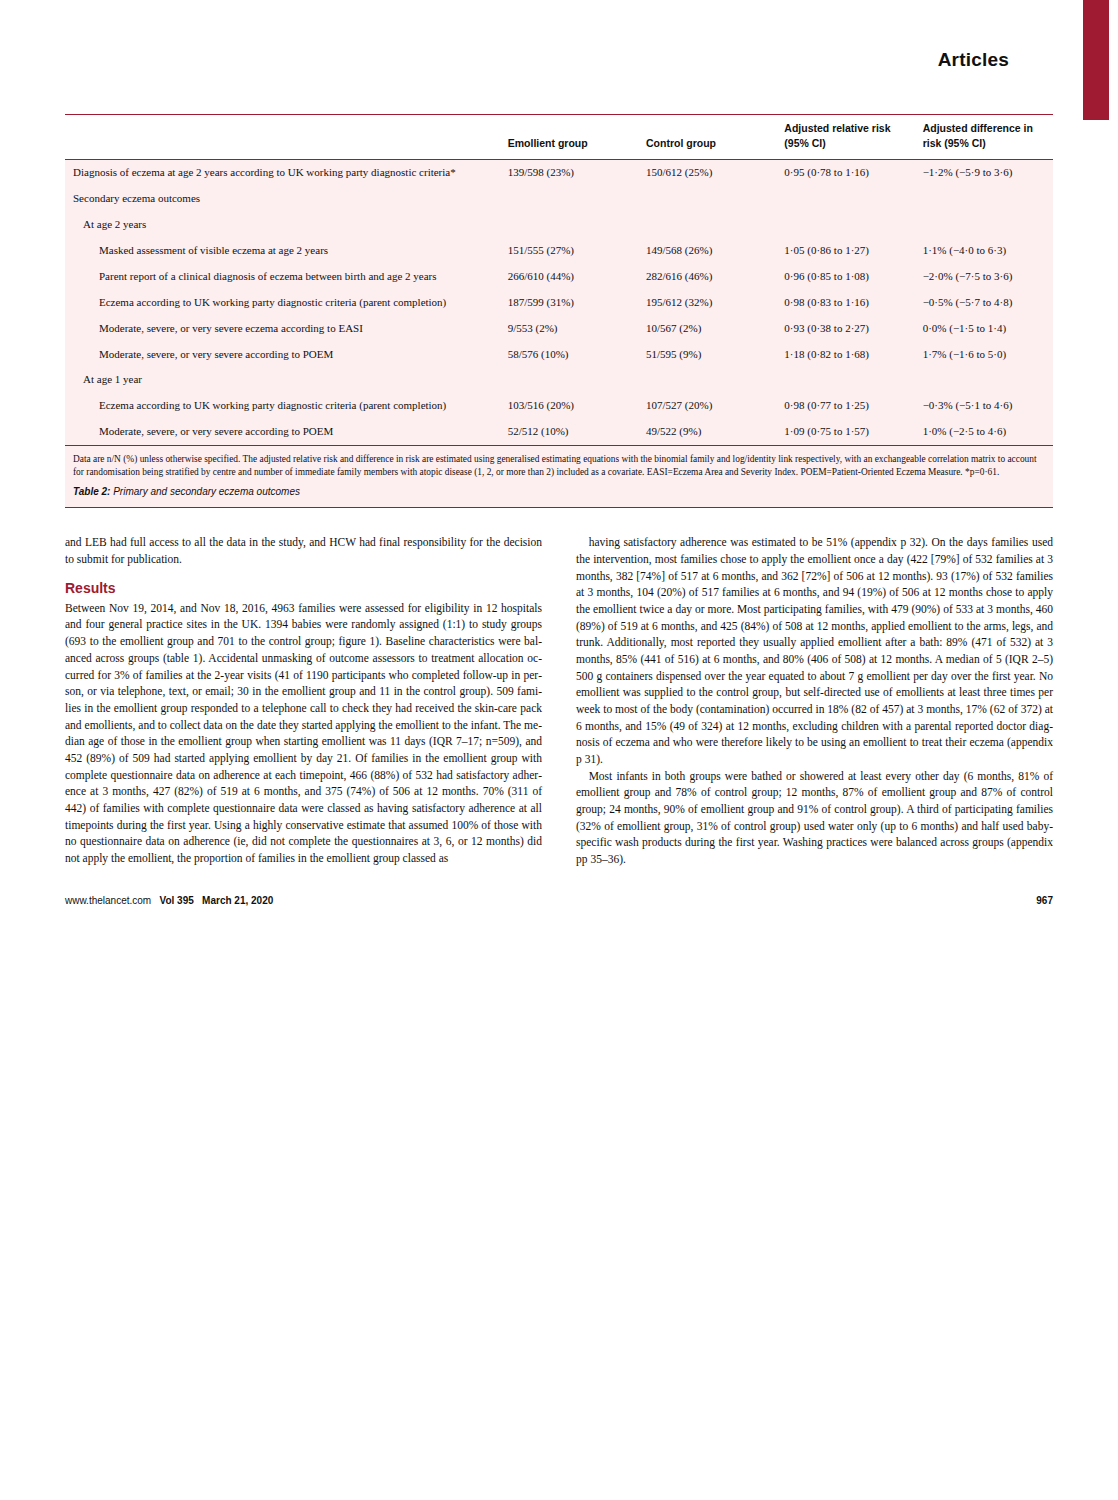Articles
| | Emollient group | Control group | Adjusted relative risk (95% CI) | Adjusted difference in risk (95% CI) |
| --- | --- | --- | --- | --- |
| Diagnosis of eczema at age 2 years according to UK working party diagnostic criteria* | 139/598 (23%) | 150/612 (25%) | 0·95 (0·78 to 1·16) | −1·2% (−5·9 to 3·6) |
| Secondary eczema outcomes | | | | |
| At age 2 years | | | | |
| Masked assessment of visible eczema at age 2 years | 151/555 (27%) | 149/568 (26%) | 1·05 (0·86 to 1·27) | 1·1% (−4·0 to 6·3) |
| Parent report of a clinical diagnosis of eczema between birth and age 2 years | 266/610 (44%) | 282/616 (46%) | 0·96 (0·85 to 1·08) | −2·0% (−7·5 to 3·6) |
| Eczema according to UK working party diagnostic criteria (parent completion) | 187/599 (31%) | 195/612 (32%) | 0·98 (0·83 to 1·16) | −0·5% (−5·7 to 4·8) |
| Moderate, severe, or very severe eczema according to EASI | 9/553 (2%) | 10/567 (2%) | 0·93 (0·38 to 2·27) | 0·0% (−1·5 to 1·4) |
| Moderate, severe, or very severe according to POEM | 58/576 (10%) | 51/595 (9%) | 1·18 (0·82 to 1·68) | 1·7% (−1·6 to 5·0) |
| At age 1 year | | | | |
| Eczema according to UK working party diagnostic criteria (parent completion) | 103/516 (20%) | 107/527 (20%) | 0·98 (0·77 to 1·25) | −0·3% (−5·1 to 4·6) |
| Moderate, severe, or very severe according to POEM | 52/512 (10%) | 49/522 (9%) | 1·09 (0·75 to 1·57) | 1·0% (−2·5 to 4·6) |
Data are n/N (%) unless otherwise specified. The adjusted relative risk and difference in risk are estimated using generalised estimating equations with the binomial family and log/identity link respectively, with an exchangeable correlation matrix to account for randomisation being stratified by centre and number of immediate family members with atopic disease (1, 2, or more than 2) included as a covariate. EASI=Eczema Area and Severity Index. POEM=Patient-Oriented Eczema Measure. *p=0·61.
Table 2: Primary and secondary eczema outcomes
and LEB had full access to all the data in the study, and HCW had final responsibility for the decision to submit for publication.
Results
Between Nov 19, 2014, and Nov 18, 2016, 4963 families were assessed for eligibility in 12 hospitals and four general practice sites in the UK. 1394 babies were randomly assigned (1:1) to study groups (693 to the emollient group and 701 to the control group; figure 1). Baseline characteristics were balanced across groups (table 1). Accidental unmasking of outcome assessors to treatment allocation occurred for 3% of families at the 2-year visits (41 of 1190 participants who completed follow-up in person, or via telephone, text, or email; 30 in the emollient group and 11 in the control group). 509 families in the emollient group responded to a telephone call to check they had received the skin-care pack and emollients, and to collect data on the date they started applying the emollient to the infant. The median age of those in the emollient group when starting emollient was 11 days (IQR 7–17; n=509), and 452 (89%) of 509 had started applying emollient by day 21. Of families in the emollient group with complete questionnaire data on adherence at each timepoint, 466 (88%) of 532 had satisfactory adherence at 3 months, 427 (82%) of 519 at 6 months, and 375 (74%) of 506 at 12 months. 70% (311 of 442) of families with complete questionnaire data were classed as having satisfactory adherence at all timepoints during the first year. Using a highly conservative estimate that assumed 100% of those with no questionnaire data on adherence (ie, did not complete the questionnaires at 3, 6, or 12 months) did not apply the emollient, the proportion of families in the emollient group classed as
having satisfactory adherence was estimated to be 51% (appendix p 32). On the days families used the intervention, most families chose to apply the emollient once a day (422 [79%] of 532 families at 3 months, 382 [74%] of 517 at 6 months, and 362 [72%] of 506 at 12 months). 93 (17%) of 532 families at 3 months, 104 (20%) of 517 families at 6 months, and 94 (19%) of 506 at 12 months chose to apply the emollient twice a day or more. Most participating families, with 479 (90%) of 533 at 3 months, 460 (89%) of 519 at 6 months, and 425 (84%) of 508 at 12 months, applied emollient to the arms, legs, and trunk. Additionally, most reported they usually applied emollient after a bath: 89% (471 of 532) at 3 months, 85% (441 of 516) at 6 months, and 80% (406 of 508) at 12 months. A median of 5 (IQR 2–5) 500 g containers dispensed over the year equated to about 7 g emollient per day over the first year. No emollient was supplied to the control group, but self-directed use of emollients at least three times per week to most of the body (contamination) occurred in 18% (82 of 457) at 3 months, 17% (62 of 372) at 6 months, and 15% (49 of 324) at 12 months, excluding children with a parental reported doctor diagnosis of eczema and who were therefore likely to be using an emollient to treat their eczema (appendix p 31).
Most infants in both groups were bathed or showered at least every other day (6 months, 81% of emollient group and 78% of control group; 12 months, 87% of emollient group and 87% of control group; 24 months, 90% of emollient group and 91% of control group). A third of participating families (32% of emollient group, 31% of control group) used water only (up to 6 months) and half used baby-specific wash products during the first year. Washing practices were balanced across groups (appendix pp 35–36).
www.thelancet.com Vol 395 March 21, 2020
967